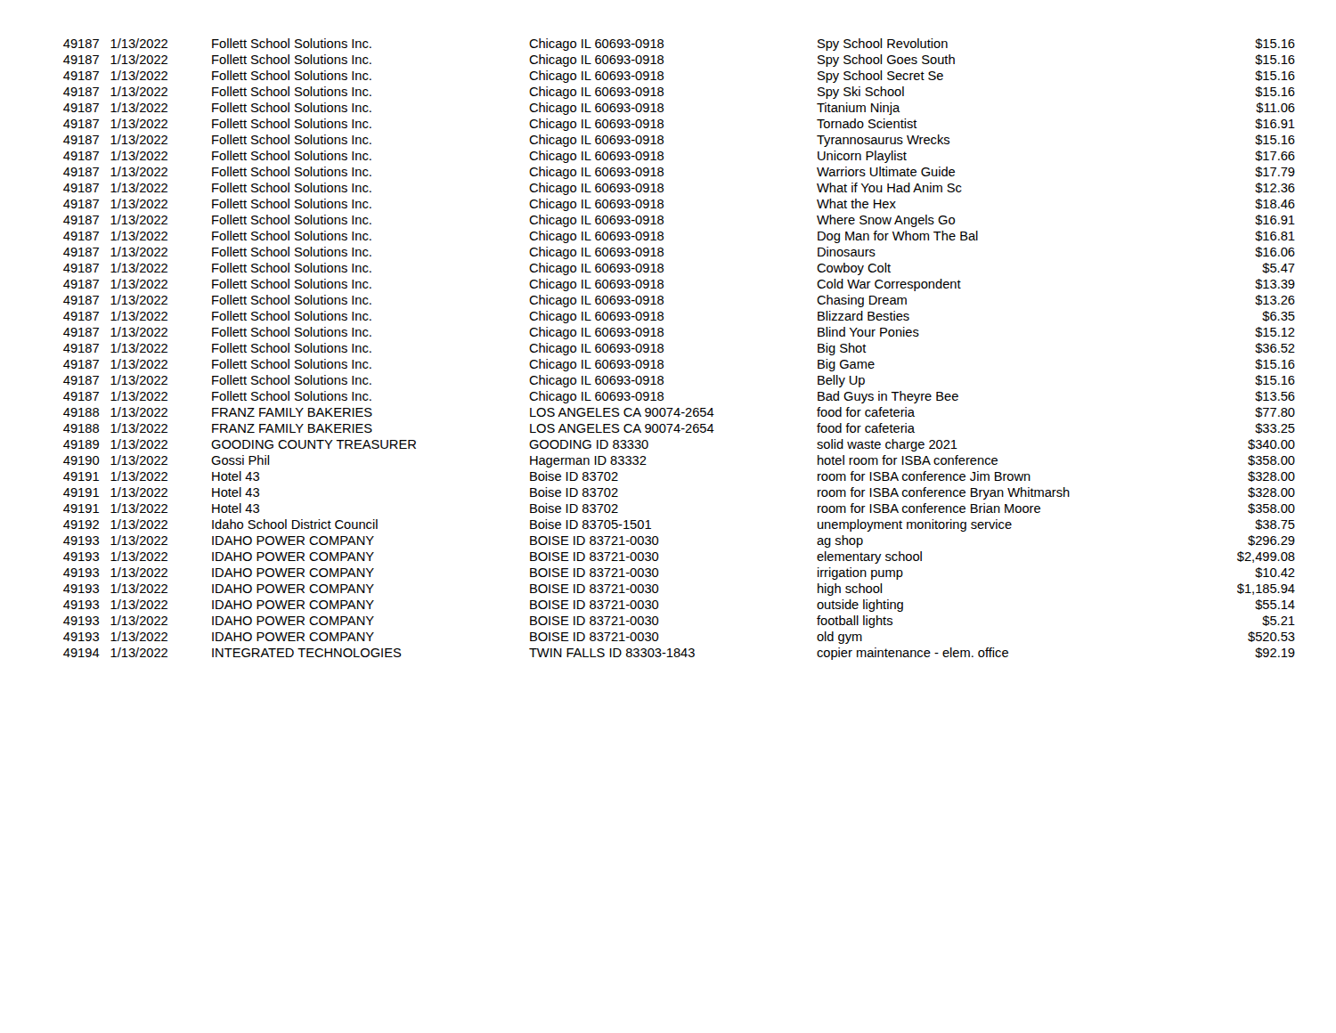| 49187 | 1/13/2022 | Follett School Solutions Inc. | Chicago IL 60693-0918 | Spy School Revolution | $15.16 |
| 49187 | 1/13/2022 | Follett School Solutions Inc. | Chicago IL 60693-0918 | Spy School Goes South | $15.16 |
| 49187 | 1/13/2022 | Follett School Solutions Inc. | Chicago IL 60693-0918 | Spy School Secret Se | $15.16 |
| 49187 | 1/13/2022 | Follett School Solutions Inc. | Chicago IL 60693-0918 | Spy Ski School | $15.16 |
| 49187 | 1/13/2022 | Follett School Solutions Inc. | Chicago IL 60693-0918 | Titanium Ninja | $11.06 |
| 49187 | 1/13/2022 | Follett School Solutions Inc. | Chicago IL 60693-0918 | Tornado Scientist | $16.91 |
| 49187 | 1/13/2022 | Follett School Solutions Inc. | Chicago IL 60693-0918 | Tyrannosaurus Wrecks | $15.16 |
| 49187 | 1/13/2022 | Follett School Solutions Inc. | Chicago IL 60693-0918 | Unicorn Playlist | $17.66 |
| 49187 | 1/13/2022 | Follett School Solutions Inc. | Chicago IL 60693-0918 | Warriors Ultimate Guide | $17.79 |
| 49187 | 1/13/2022 | Follett School Solutions Inc. | Chicago IL 60693-0918 | What if You Had Anim Sc | $12.36 |
| 49187 | 1/13/2022 | Follett School Solutions Inc. | Chicago IL 60693-0918 | What the Hex | $18.46 |
| 49187 | 1/13/2022 | Follett School Solutions Inc. | Chicago IL 60693-0918 | Where Snow Angels Go | $16.91 |
| 49187 | 1/13/2022 | Follett School Solutions Inc. | Chicago IL 60693-0918 | Dog Man for Whom The Bal | $16.81 |
| 49187 | 1/13/2022 | Follett School Solutions Inc. | Chicago IL 60693-0918 | Dinosaurs | $16.06 |
| 49187 | 1/13/2022 | Follett School Solutions Inc. | Chicago IL 60693-0918 | Cowboy Colt | $5.47 |
| 49187 | 1/13/2022 | Follett School Solutions Inc. | Chicago IL 60693-0918 | Cold War Correspondent | $13.39 |
| 49187 | 1/13/2022 | Follett School Solutions Inc. | Chicago IL 60693-0918 | Chasing Dream | $13.26 |
| 49187 | 1/13/2022 | Follett School Solutions Inc. | Chicago IL 60693-0918 | Blizzard Besties | $6.35 |
| 49187 | 1/13/2022 | Follett School Solutions Inc. | Chicago IL 60693-0918 | Blind Your Ponies | $15.12 |
| 49187 | 1/13/2022 | Follett School Solutions Inc. | Chicago IL 60693-0918 | Big Shot | $36.52 |
| 49187 | 1/13/2022 | Follett School Solutions Inc. | Chicago IL 60693-0918 | Big Game | $15.16 |
| 49187 | 1/13/2022 | Follett School Solutions Inc. | Chicago IL 60693-0918 | Belly Up | $15.16 |
| 49187 | 1/13/2022 | Follett School Solutions Inc. | Chicago IL 60693-0918 | Bad Guys in Theyre Bee | $13.56 |
| 49188 | 1/13/2022 | FRANZ FAMILY BAKERIES | LOS ANGELES CA 90074-2654 | food for cafeteria | $77.80 |
| 49188 | 1/13/2022 | FRANZ FAMILY BAKERIES | LOS ANGELES CA 90074-2654 | food for cafeteria | $33.25 |
| 49189 | 1/13/2022 | GOODING COUNTY TREASURER | GOODING ID 83330 | solid waste charge 2021 | $340.00 |
| 49190 | 1/13/2022 | Gossi Phil | Hagerman ID 83332 | hotel room for ISBA conference | $358.00 |
| 49191 | 1/13/2022 | Hotel 43 | Boise ID 83702 | room for ISBA conference Jim Brown | $328.00 |
| 49191 | 1/13/2022 | Hotel 43 | Boise ID 83702 | room for ISBA conference Bryan Whitmarsh | $328.00 |
| 49191 | 1/13/2022 | Hotel 43 | Boise ID 83702 | room for ISBA conference Brian Moore | $358.00 |
| 49192 | 1/13/2022 | Idaho School District Council | Boise ID 83705-1501 | unemployment monitoring service | $38.75 |
| 49193 | 1/13/2022 | IDAHO POWER COMPANY | BOISE ID 83721-0030 | ag shop | $296.29 |
| 49193 | 1/13/2022 | IDAHO POWER COMPANY | BOISE ID 83721-0030 | elementary school | $2,499.08 |
| 49193 | 1/13/2022 | IDAHO POWER COMPANY | BOISE ID 83721-0030 | irrigation pump | $10.42 |
| 49193 | 1/13/2022 | IDAHO POWER COMPANY | BOISE ID 83721-0030 | high school | $1,185.94 |
| 49193 | 1/13/2022 | IDAHO POWER COMPANY | BOISE ID 83721-0030 | outside lighting | $55.14 |
| 49193 | 1/13/2022 | IDAHO POWER COMPANY | BOISE ID 83721-0030 | football lights | $5.21 |
| 49193 | 1/13/2022 | IDAHO POWER COMPANY | BOISE ID 83721-0030 | old gym | $520.53 |
| 49194 | 1/13/2022 | INTEGRATED TECHNOLOGIES | TWIN FALLS ID 83303-1843 | copier maintenance - elem. office | $92.19 |